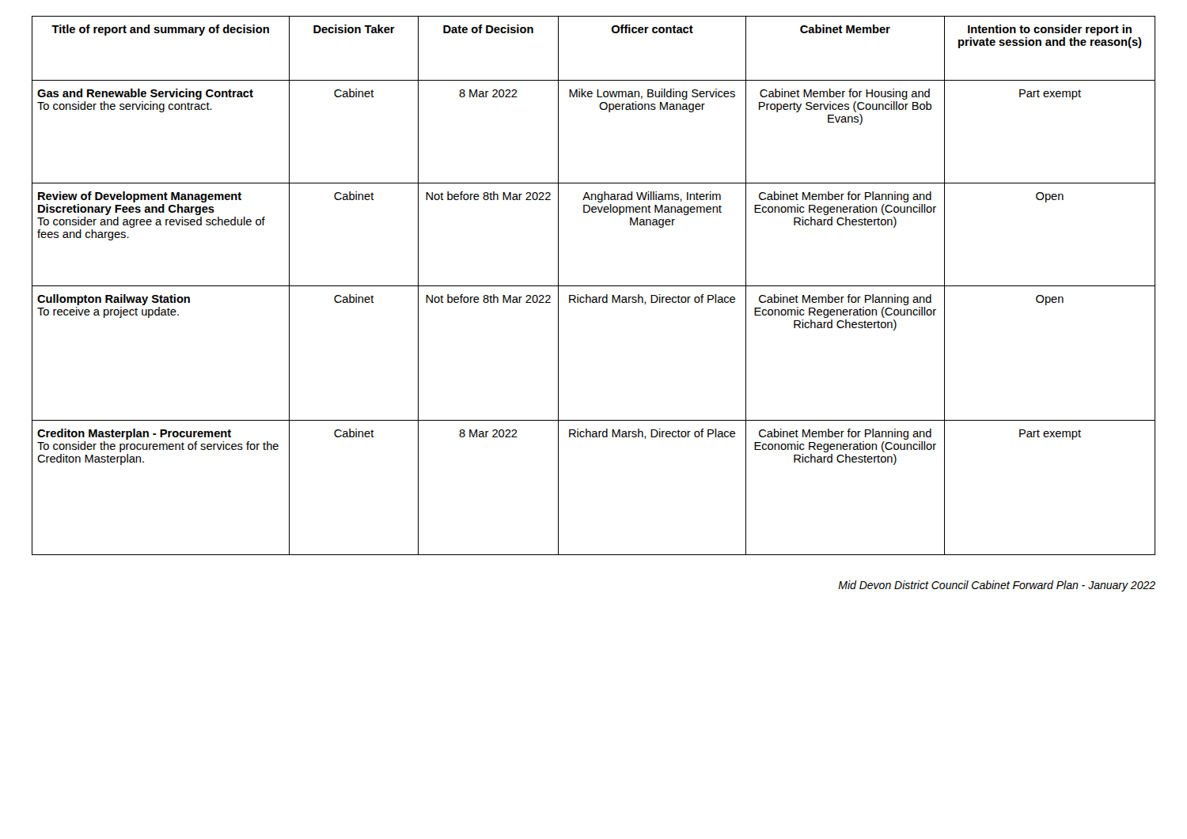| Title of report and summary of decision | Decision Taker | Date of Decision | Officer contact | Cabinet Member | Intention to consider report in private session and the reason(s) |
| --- | --- | --- | --- | --- | --- |
| Gas and Renewable Servicing Contract To consider the servicing contract. | Cabinet | 8 Mar 2022 | Mike Lowman, Building Services Operations Manager | Cabinet Member for Housing and Property Services (Councillor Bob Evans) | Part exempt |
| Review of Development Management Discretionary Fees and Charges To consider and agree a revised schedule of fees and charges. | Cabinet | Not before 8th Mar 2022 | Angharad Williams, Interim Development Management Manager | Cabinet Member for Planning and Economic Regeneration (Councillor Richard Chesterton) | Open |
| Cullompton Railway Station To receive a project update. | Cabinet | Not before 8th Mar 2022 | Richard Marsh, Director of Place | Cabinet Member for Planning and Economic Regeneration (Councillor Richard Chesterton) | Open |
| Crediton Masterplan - Procurement To consider the procurement of services for the Crediton Masterplan. | Cabinet | 8 Mar 2022 | Richard Marsh, Director of Place | Cabinet Member for Planning and Economic Regeneration (Councillor Richard Chesterton) | Part exempt |
Mid Devon District Council Cabinet Forward Plan - January 2022